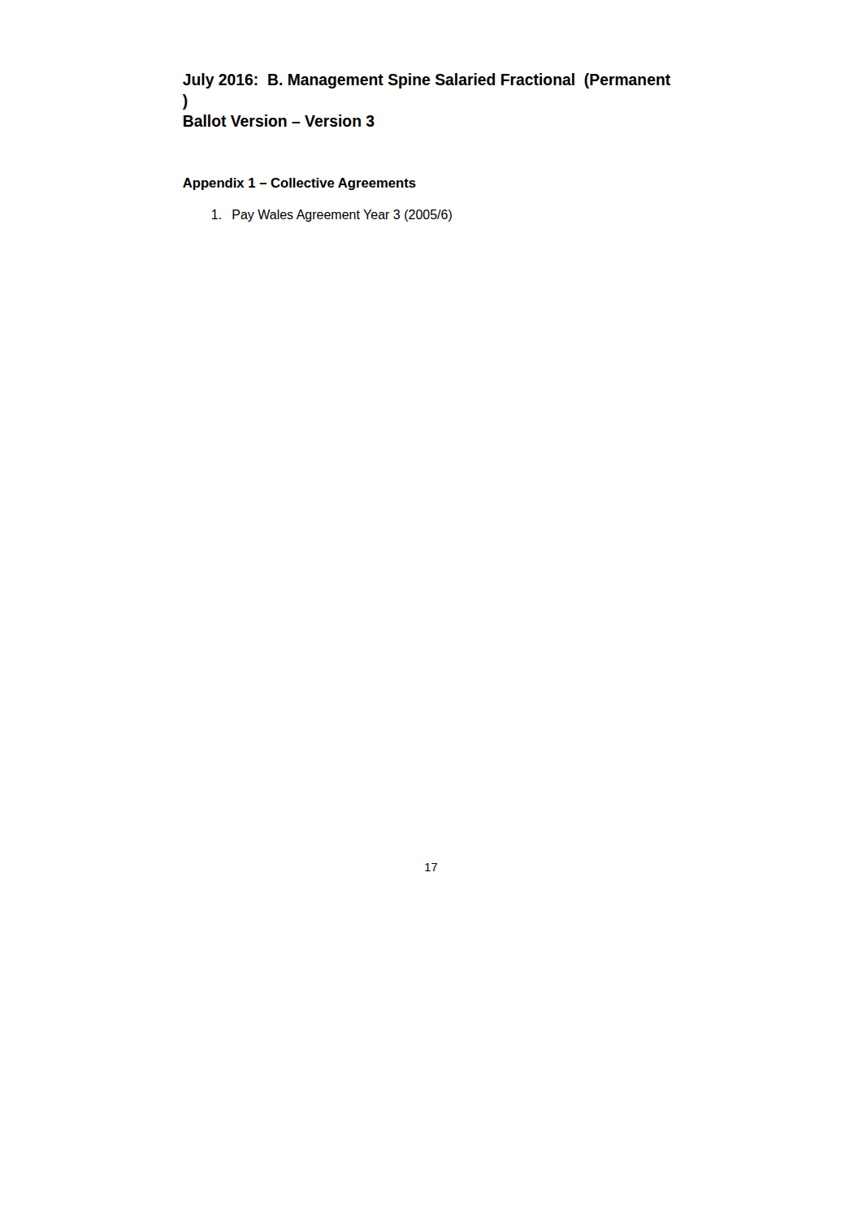July 2016: B. Management Spine Salaried Fractional (Permanent )
Ballot Version – Version 3
Appendix 1 – Collective Agreements
Pay Wales Agreement Year 3 (2005/6)
17